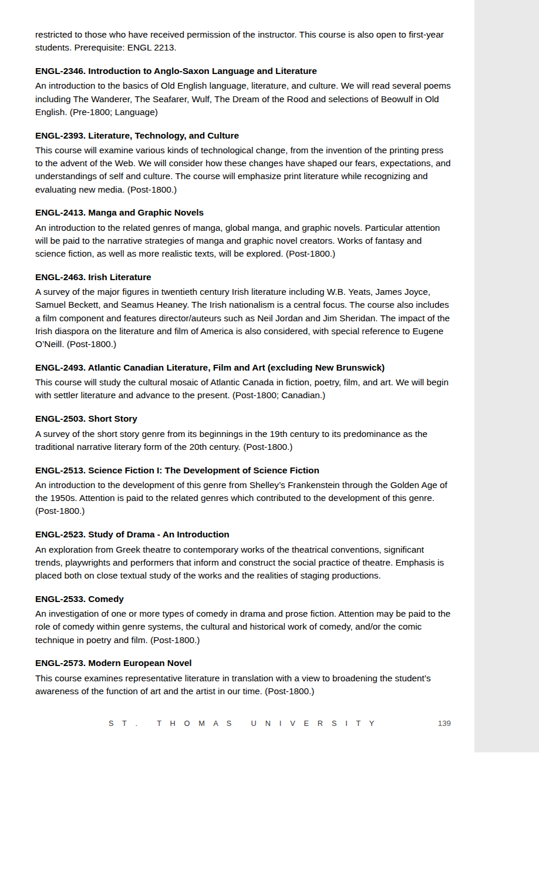English Language
and Literature
restricted to those who have received permission of the instructor. This course is also open to first-year students. Prerequisite: ENGL 2213.
ENGL-2346. Introduction to Anglo-Saxon Language and Literature
An introduction to the basics of Old English language, literature, and culture. We will read several poems including The Wanderer, The Seafarer, Wulf, The Dream of the Rood and selections of Beowulf in Old English. (Pre-1800; Language)
ENGL-2393. Literature, Technology, and Culture
This course will examine various kinds of technological change, from the invention of the printing press to the advent of the Web. We will consider how these changes have shaped our fears, expectations, and understandings of self and culture. The course will emphasize print literature while recognizing and evaluating new media. (Post-1800.)
ENGL-2413. Manga and Graphic Novels
An introduction to the related genres of manga, global manga, and graphic novels. Particular attention will be paid to the narrative strategies of manga and graphic novel creators. Works of fantasy and science fiction, as well as more realistic texts, will be explored. (Post-1800.)
ENGL-2463. Irish Literature
A survey of the major figures in twentieth century Irish literature including W.B. Yeats, James Joyce, Samuel Beckett, and Seamus Heaney. The Irish nationalism is a central focus. The course also includes a film component and features director/auteurs such as Neil Jordan and Jim Sheridan. The impact of the Irish diaspora on the literature and film of America is also considered, with special reference to Eugene O’Neill. (Post-1800.)
ENGL-2493. Atlantic Canadian Literature, Film and Art (excluding New Brunswick)
This course will study the cultural mosaic of Atlantic Canada in fiction, poetry, film, and art. We will begin with settler literature and advance to the present. (Post-1800; Canadian.)
ENGL-2503. Short Story
A survey of the short story genre from its beginnings in the 19th century to its predominance as the traditional narrative literary form of the 20th century. (Post-1800.)
ENGL-2513. Science Fiction I: The Development of Science Fiction
An introduction to the development of this genre from Shelley’s Frankenstein through the Golden Age of the 1950s. Attention is paid to the related genres which contributed to the development of this genre. (Post-1800.)
ENGL-2523. Study of Drama - An Introduction
An exploration from Greek theatre to contemporary works of the theatrical conventions, significant trends, playwrights and performers that inform and construct the social practice of theatre. Emphasis is placed both on close textual study of the works and the realities of staging productions.
ENGL-2533. Comedy
An investigation of one or more types of comedy in drama and prose fiction. Attention may be paid to the role of comedy within genre systems, the cultural and historical work of comedy, and/or the comic technique in poetry and film. (Post-1800.)
ENGL-2573. Modern European Novel
This course examines representative literature in translation with a view to broadening the student’s awareness of the function of art and the artist in our time. (Post-1800.)
S T . T H O M A S U N I V E R S I T Y
139